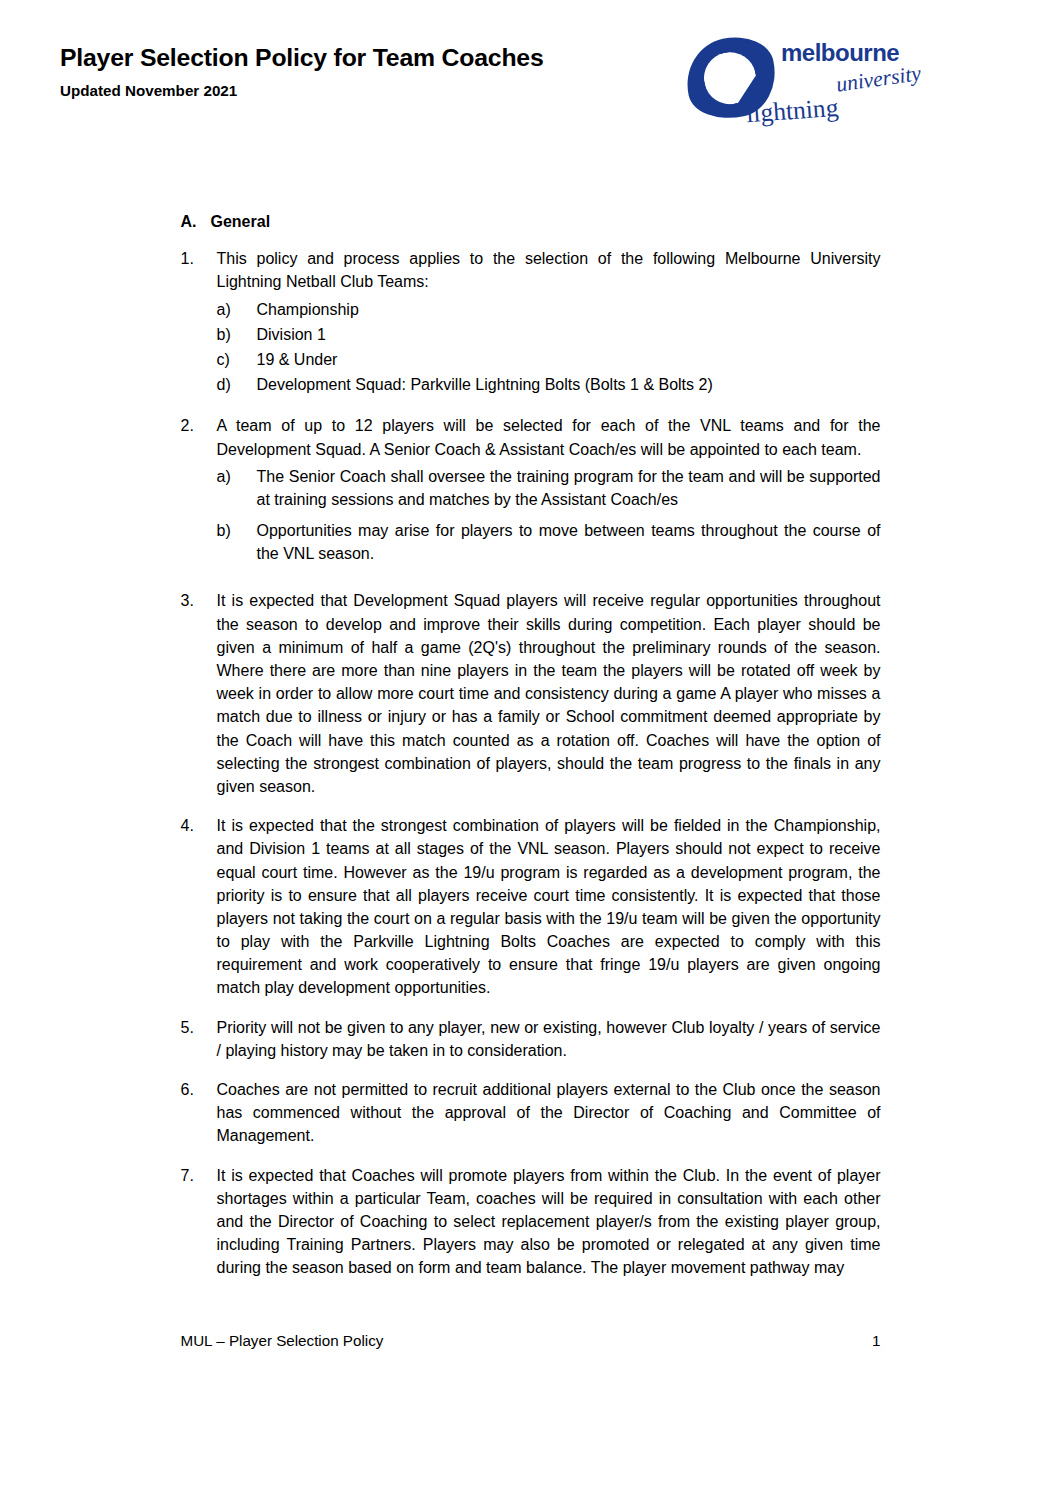Player Selection Policy for Team Coaches
Updated November 2021
melbourne university lightning
A.
General
This policy and process applies to the selection of the following Melbourne University Lightning Netball Club Teams:
Championship
Division 1
19 & Under
Development Squad: Parkville Lightning Bolts (Bolts 1 & Bolts 2)
A team of up to 12 players will be selected for each of the VNL teams and for the Development Squad. A Senior Coach & Assistant Coach/es will be appointed to each team.
The Senior Coach shall oversee the training program for the team and will be supported at training sessions and matches by the Assistant Coach/es
Opportunities may arise for players to move between teams throughout the course of the VNL season.
It is expected that Development Squad players will receive regular opportunities throughout the season to develop and improve their skills during competition. Each player should be given a minimum of half a game (2Q's) throughout the preliminary rounds of the season. Where there are more than nine players in the team the players will be rotated off week by week in order to allow more court time and consistency during a game A player who misses a match due to illness or injury or has a family or School commitment deemed appropriate by the Coach will have this match counted as a rotation off. Coaches will have the option of selecting the strongest combination of players, should the team progress to the finals in any given season.
It is expected that the strongest combination of players will be fielded in the Championship, and Division 1 teams at all stages of the VNL season. Players should not expect to receive equal court time. However as the 19/u program is regarded as a development program, the priority is to ensure that all players receive court time consistently. It is expected that those players not taking the court on a regular basis with the 19/u team will be given the opportunity to play with the Parkville Lightning Bolts Coaches are expected to comply with this requirement and work cooperatively to ensure that fringe 19/u players are given ongoing match play development opportunities.
Priority will not be given to any player, new or existing, however Club loyalty / years of service / playing history may be taken in to consideration.
Coaches are not permitted to recruit additional players external to the Club once the season has commenced without the approval of the Director of Coaching and Committee of Management.
It is expected that Coaches will promote players from within the Club. In the event of player shortages within a particular Team, coaches will be required in consultation with each other and the Director of Coaching to select replacement player/s from the existing player group, including Training Partners. Players may also be promoted or relegated at any given time during the season based on form and team balance. The player movement pathway may
MUL – Player Selection Policy 1